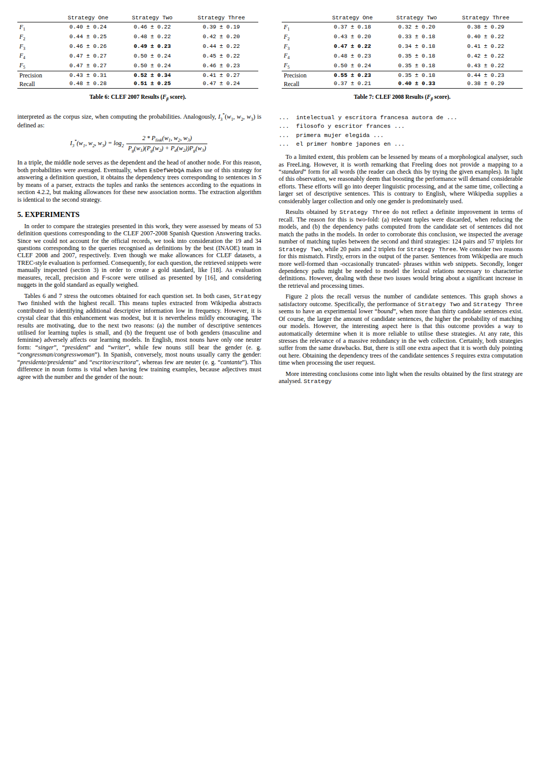| | Strategy One | Strategy Two | Strategy Three |
| --- | --- | --- | --- |
| F 1 | 0.40 ± 0.24 | 0.46 ± 0.22 | 0.39 ± 0.19 |
| F 2 | 0.44 ± 0.25 | 0.48 ± 0.22 | 0.42 ± 0.20 |
| F 3 | 0.46 ± 0.26 | 0.49 ± 0.23 | 0.44 ± 0.22 |
| F 4 | 0.47 ± 0.27 | 0.50 ± 0.24 | 0.45 ± 0.22 |
| F 5 | 0.47 ± 0.27 | 0.50 ± 0.24 | 0.46 ± 0.23 |
| Precision | 0.43 ± 0.31 | 0.52 ± 0.34 | 0.41 ± 0.27 |
| Recall | 0.48 ± 0.28 | 0.51 ± 0.25 | 0.47 ± 0.24 |
Table 6: CLEF 2007 Results (Fβ score).
| | Strategy One | Strategy Two | Strategy Three |
| --- | --- | --- | --- |
| F 1 | 0.37 ± 0.18 | 0.32 ± 0.20 | 0.38 ± 0.29 |
| F 2 | 0.43 ± 0.20 | 0.33 ± 0.18 | 0.40 ± 0.22 |
| F 3 | 0.47 ± 0.22 | 0.34 ± 0.18 | 0.41 ± 0.22 |
| F 4 | 0.48 ± 0.23 | 0.35 ± 0.18 | 0.42 ± 0.22 |
| F 5 | 0.50 ± 0.24 | 0.35 ± 0.18 | 0.43 ± 0.22 |
| Precision | 0.55 ± 0.23 | 0.35 ± 0.18 | 0.44 ± 0.23 |
| Recall | 0.37 ± 0.21 | 0.40 ± 0.33 | 0.38 ± 0.29 |
Table 7: CLEF 2008 Results (Fβ score).
interpreted as the corpus size, when computing the probabilities. Analogously, I3*(w1, w2, w3) is defined as:
I3*(w1, w2, w3) = log2 2 * Plink(w1, w2, w3) Pg(w1)(Pg(w2) + Pd(w2))Pg(w3)
In a triple, the middle node serves as the dependent and the head of another node. For this reason, both probabilities were averaged. Eventually, when EsDefWebQA makes use of this strategy for answering a definition question, it obtains the dependency trees corresponding to sentences in S by means of a parser, extracts the tuples and ranks the sentences according to the equations in section 4.2.2, but making allowances for these new association norms. The extraction algorithm is identical to the second strategy.
5. EXPERIMENTS
In order to compare the strategies presented in this work, they were assessed by means of 53 definition questions corresponding to the CLEF 2007-2008 Spanish Question Answering tracks. Since we could not account for the official records, we took into consideration the 19 and 34 questions corresponding to the queries recognised as definitions by the best (INAOE) team in CLEF 2008 and 2007, respectively. Even though we make allowances for CLEF datasets, a TREC-style evaluation is performed. Consequently, for each question, the retrieved snippets were manually inspected (section 3) in order to create a gold standard, like [18]. As evaluation measures, recall, precision and F-score were utilised as presented by [16], and considering nuggets in the gold standard as equally weighed.
Tables 6 and 7 stress the outcomes obtained for each question set. In both cases, Strategy Two finished with the highest recall. This means tuples extracted from Wikipedia abstracts contributed to identifying additional descriptive information low in frequency. However, it is crystal clear that this enhancement was modest, but it is nevertheless mildly encouraging. The results are motivating, due to the next two reasons: (a) the number of descriptive sentences utilised for learning tuples is small, and (b) the frequent use of both genders (masculine and feminine) adversely affects our learning models. In English, most nouns have only one neuter form: “singer”, “president” and “writer”, while few nouns still bear the gender (e. g. “congressman/congresswoman”). In Spanish, conversely, most nouns usually carry the gender: “presidente/presidenta” and “escritor/escritora”, whereas few are neuter (e. g. “cantante”). This difference in noun forms is vital when having few training examples, because adjectives must agree with the number and the gender of the noun:
... intelectual y escritora francesa autora de ...
... filosofo y escritor frances ...
... primera mujer elegida ...
... el primer hombre japones en ...
To a limited extent, this problem can be lessened by means of a morphological analyser, such as FreeLing. However, it is worth remarking that Freeling does not provide a mapping to a “standard” form for all words (the reader can check this by trying the given examples). In light of this observation, we reasonably deem that boosting the performance will demand considerable efforts. These efforts will go into deeper linguistic processing, and at the same time, collecting a larger set of descriptive sentences. This is contrary to English, where Wikipedia supplies a considerably larger collection and only one gender is predominately used.
Results obtained by Strategy Three do not reflect a definite improvement in terms of recall. The reason for this is two-fold: (a) relevant tuples were discarded, when reducing the models, and (b) the dependency paths computed from the candidate set of sentences did not match the paths in the models. In order to corroborate this conclusion, we inspected the average number of matching tuples between the second and third strategies: 124 pairs and 57 triplets for Strategy Two, while 20 pairs and 2 triplets for Strategy Three. We consider two reasons for this mismatch. Firstly, errors in the output of the parser. Sentences from Wikipedia are much more well-formed than -occasionally truncated- phrases within web snippets. Secondly, longer dependency paths might be needed to model the lexical relations necessary to characterise definitions. However, dealing with these two issues would bring about a significant increase in the retrieval and processing times.
Figure 2 plots the recall versus the number of candidate sentences. This graph shows a satisfactory outcome. Specifically, the performance of Strategy Two and Strategy Three seems to have an experimental lower “bound”, when more than thirty candidate sentences exist. Of course, the larger the amount of candidate sentences, the higher the probability of matching our models. However, the interesting aspect here is that this outcome provides a way to automatically determine when it is more reliable to utilise these strategies. At any rate, this stresses the relevance of a massive redundancy in the web collection. Certainly, both strategies suffer from the same drawbacks. But, there is still one extra aspect that it is worth duly pointing out here. Obtaining the dependency trees of the candidate sentences S requires extra computation time when processing the user request.
More interesting conclusions come into light when the results obtained by the first strategy are analysed. Strategy